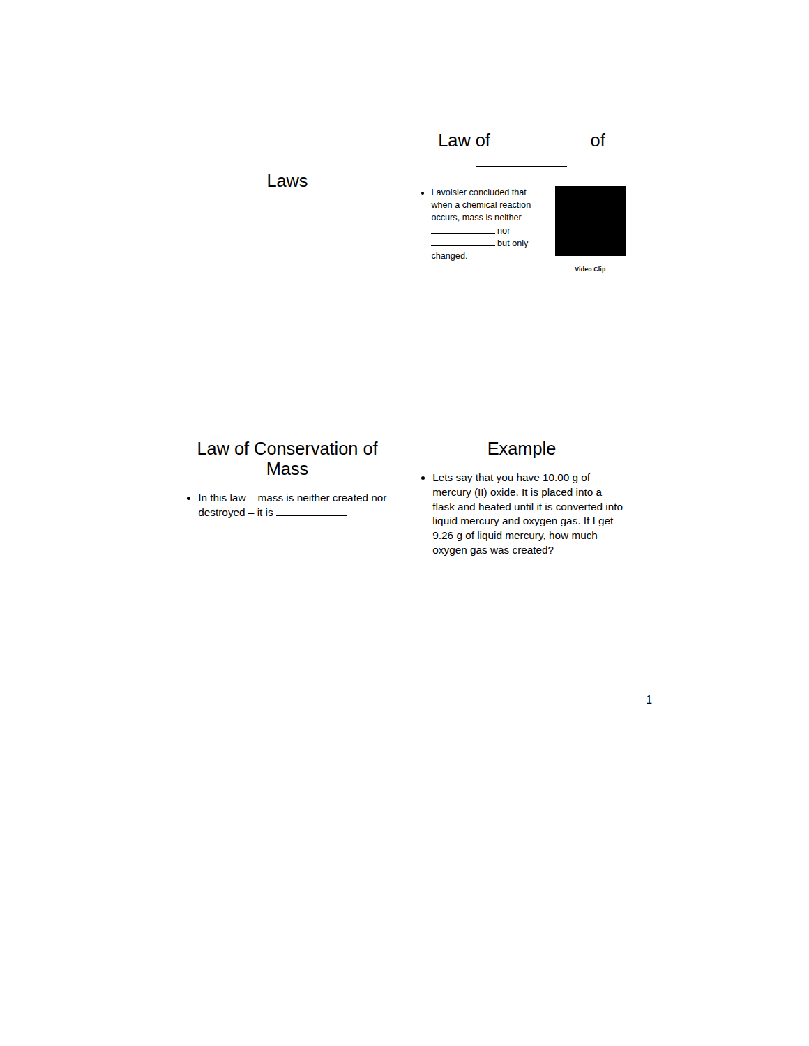Laws
Law of of
Lavoisier concluded that when a chemical reaction occurs, mass is neither nor but only changed.
Video Clip
Law of Conservation of Mass
In this law – mass is neither created nor destroyed – it is
Example
Lets say that you have 10.00 g of mercury (II) oxide. It is placed into a flask and heated until it is converted into liquid mercury and oxygen gas. If I get 9.26 g of liquid mercury, how much oxygen gas was created?
1